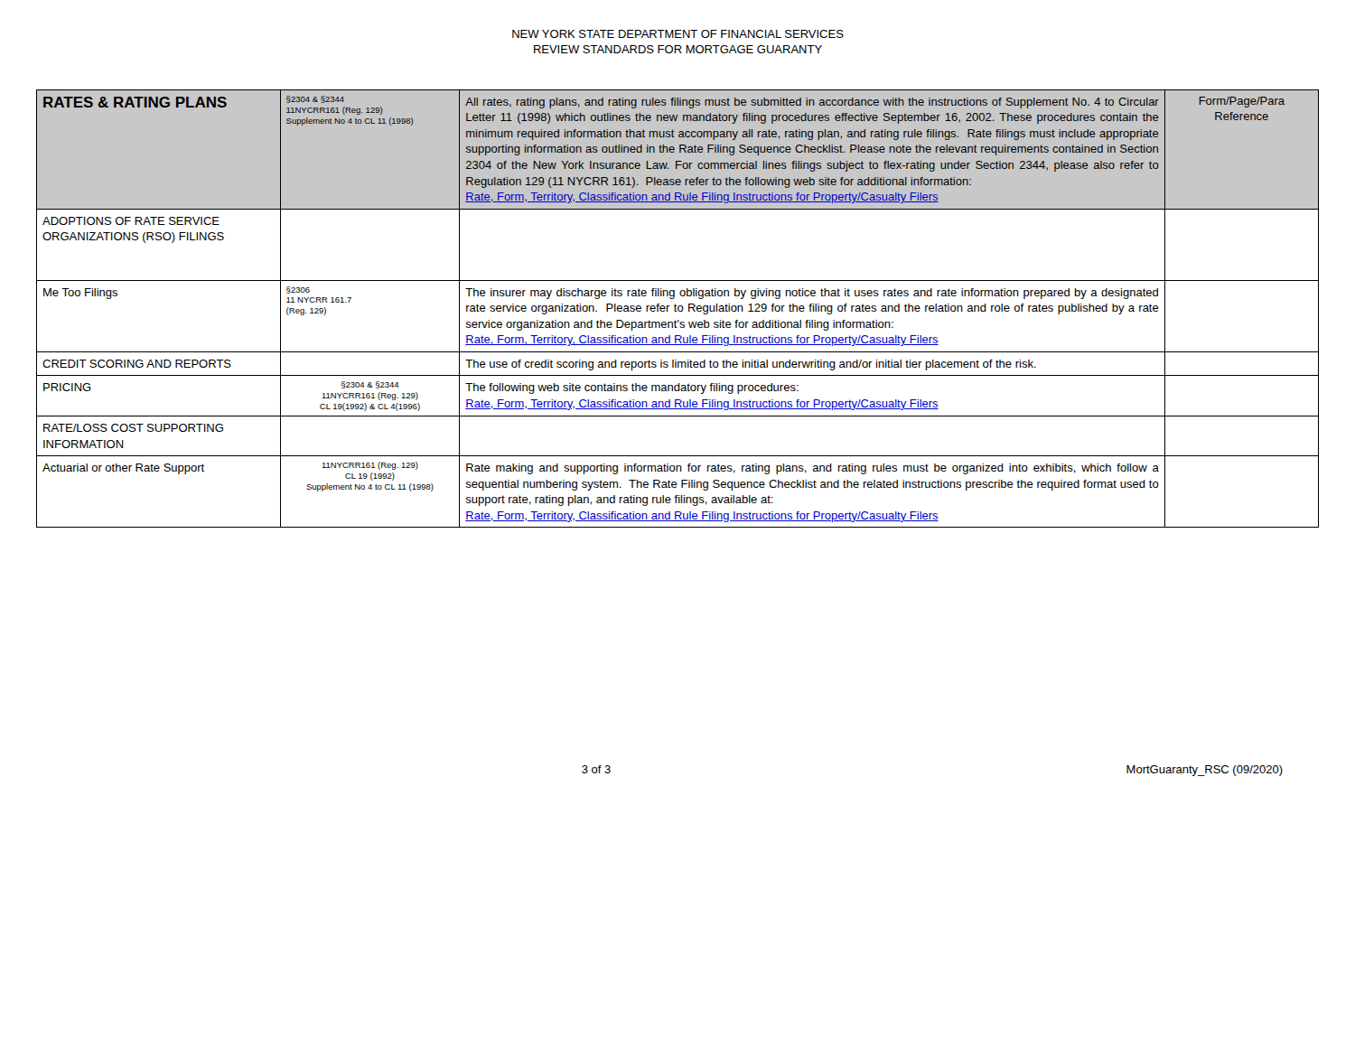NEW YORK STATE DEPARTMENT OF FINANCIAL SERVICES
REVIEW STANDARDS FOR MORTGAGE GUARANTY
| RATES & RATING PLANS | §2304 & §2344 11NYCRR161 (Reg. 129) Supplement No 4 to CL 11 (1998) | All rates, rating plans, and rating rules filings must be submitted in accordance with the instructions of Supplement No. 4 to Circular Letter 11 (1998) which outlines the new mandatory filing procedures effective September 16, 2002. These procedures contain the minimum required information that must accompany all rate, rating plan, and rating rule filings. Rate filings must include appropriate supporting information as outlined in the Rate Filing Sequence Checklist. Please note the relevant requirements contained in Section 2304 of the New York Insurance Law. For commercial lines filings subject to flex-rating under Section 2344, please also refer to Regulation 129 (11 NYCRR 161). Please refer to the following web site for additional information: Rate, Form, Territory, Classification and Rule Filing Instructions for Property/Casualty Filers | Form/Page/Para Reference |
| ADOPTIONS OF RATE SERVICE ORGANIZATIONS (RSO) FILINGS | | | |
| Me Too Filings | §2306 11 NYCRR 161.7 (Reg. 129) | The insurer may discharge its rate filing obligation by giving notice that it uses rates and rate information prepared by a designated rate service organization. Please refer to Regulation 129 for the filing of rates and the relation and role of rates published by a rate service organization and the Department's web site for additional filing information: Rate, Form, Territory, Classification and Rule Filing Instructions for Property/Casualty Filers | |
| CREDIT SCORING AND REPORTS | | The use of credit scoring and reports is limited to the initial underwriting and/or initial tier placement of the risk. | |
| PRICING | §2304 & §2344 11NYCRR161 (Reg. 129) CL 19(1992) & CL 4(1996) | The following web site contains the mandatory filing procedures: Rate, Form, Territory, Classification and Rule Filing Instructions for Property/Casualty Filers | |
| RATE/LOSS COST SUPPORTING INFORMATION | | | |
| Actuarial or other Rate Support | 11NYCRR161 (Reg. 129) CL 19 (1992) Supplement No 4 to CL 11 (1998) | Rate making and supporting information for rates, rating plans, and rating rules must be organized into exhibits, which follow a sequential numbering system. The Rate Filing Sequence Checklist and the related instructions prescribe the required format used to support rate, rating plan, and rating rule filings, available at: Rate, Form, Territory, Classification and Rule Filing Instructions for Property/Casualty Filers | |
3 of 3 MortGuaranty_RSC (09/2020)